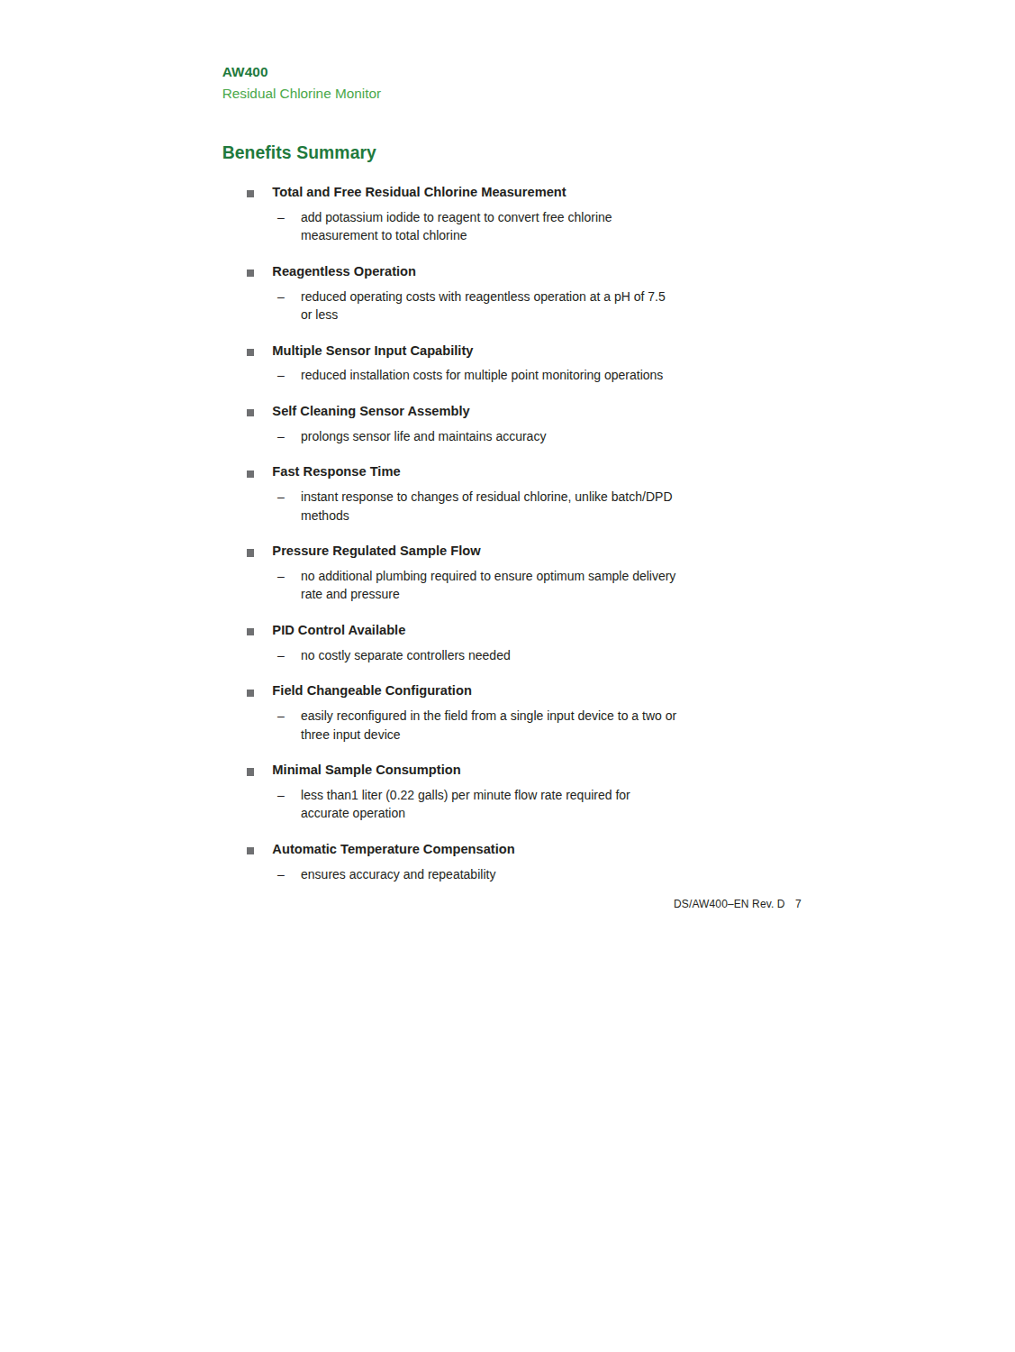AW400
Residual Chlorine Monitor
Benefits Summary
Total and Free Residual Chlorine Measurement
add potassium iodide to reagent to convert free chlorine measurement to total chlorine
Reagentless Operation
reduced operating costs with reagentless operation at a pH of 7.5 or less
Multiple Sensor Input Capability
reduced installation costs for multiple point monitoring operations
Self Cleaning Sensor Assembly
prolongs sensor life and maintains accuracy
Fast Response Time
instant response to changes of residual chlorine, unlike batch/DPD methods
Pressure Regulated Sample Flow
no additional plumbing required to ensure optimum sample delivery rate and pressure
PID Control Available
no costly separate controllers needed
Field Changeable Configuration
easily reconfigured in the field from a single input device to a two or three input device
Minimal Sample Consumption
less than1 liter (0.22 galls) per minute flow rate required for accurate operation
Automatic Temperature Compensation
ensures accuracy and repeatability
DS/AW400–EN Rev. D7